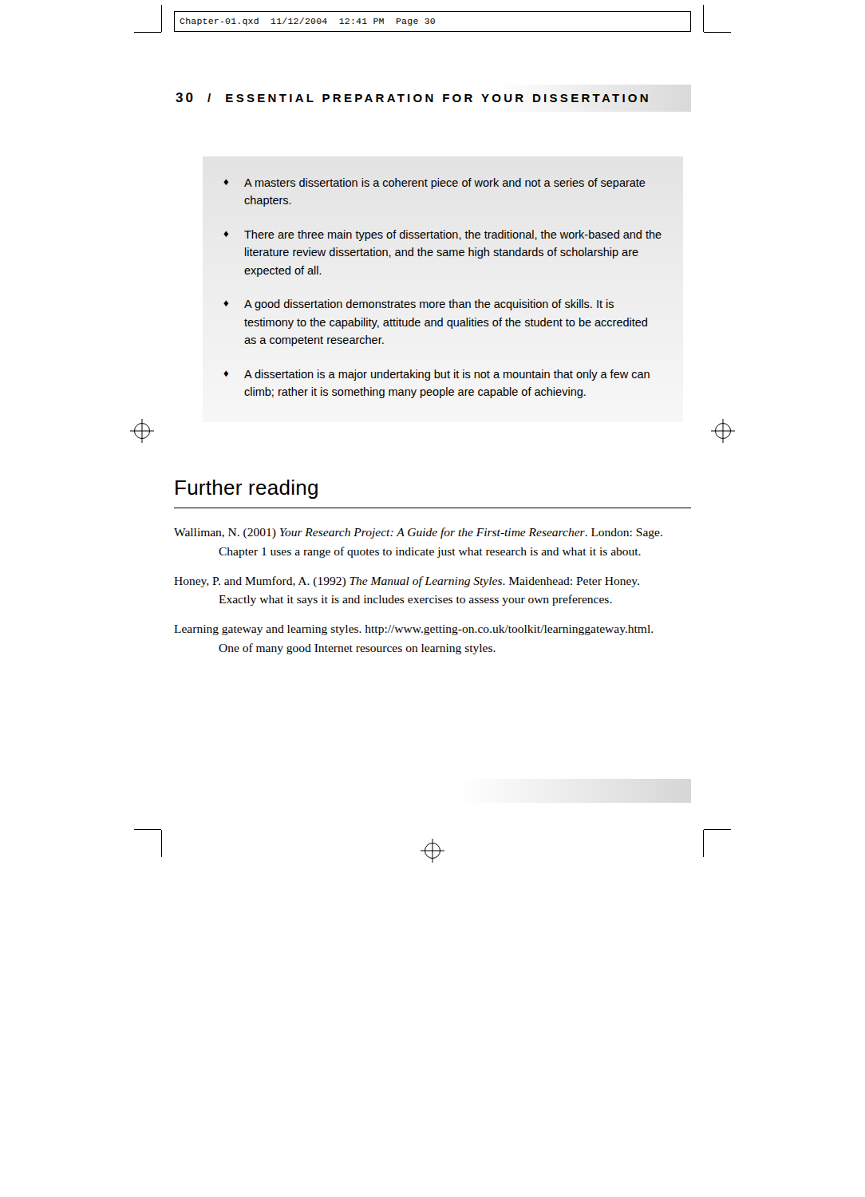Chapter-01.qxd 11/12/2004 12:41 PM Page 30
30 / ESSENTIAL PREPARATION FOR YOUR DISSERTATION
A masters dissertation is a coherent piece of work and not a series of separate chapters.
There are three main types of dissertation, the traditional, the work-based and the literature review dissertation, and the same high standards of scholarship are expected of all.
A good dissertation demonstrates more than the acquisition of skills. It is testimony to the capability, attitude and qualities of the student to be accredited as a competent researcher.
A dissertation is a major undertaking but it is not a mountain that only a few can climb; rather it is something many people are capable of achieving.
Further reading
Walliman, N. (2001) Your Research Project: A Guide for the First-time Researcher. London: Sage. Chapter 1 uses a range of quotes to indicate just what research is and what it is about.
Honey, P. and Mumford, A. (1992) The Manual of Learning Styles. Maidenhead: Peter Honey. Exactly what it says it is and includes exercises to assess your own preferences.
Learning gateway and learning styles. http://www.getting-on.co.uk/toolkit/learninggateway.html. One of many good Internet resources on learning styles.